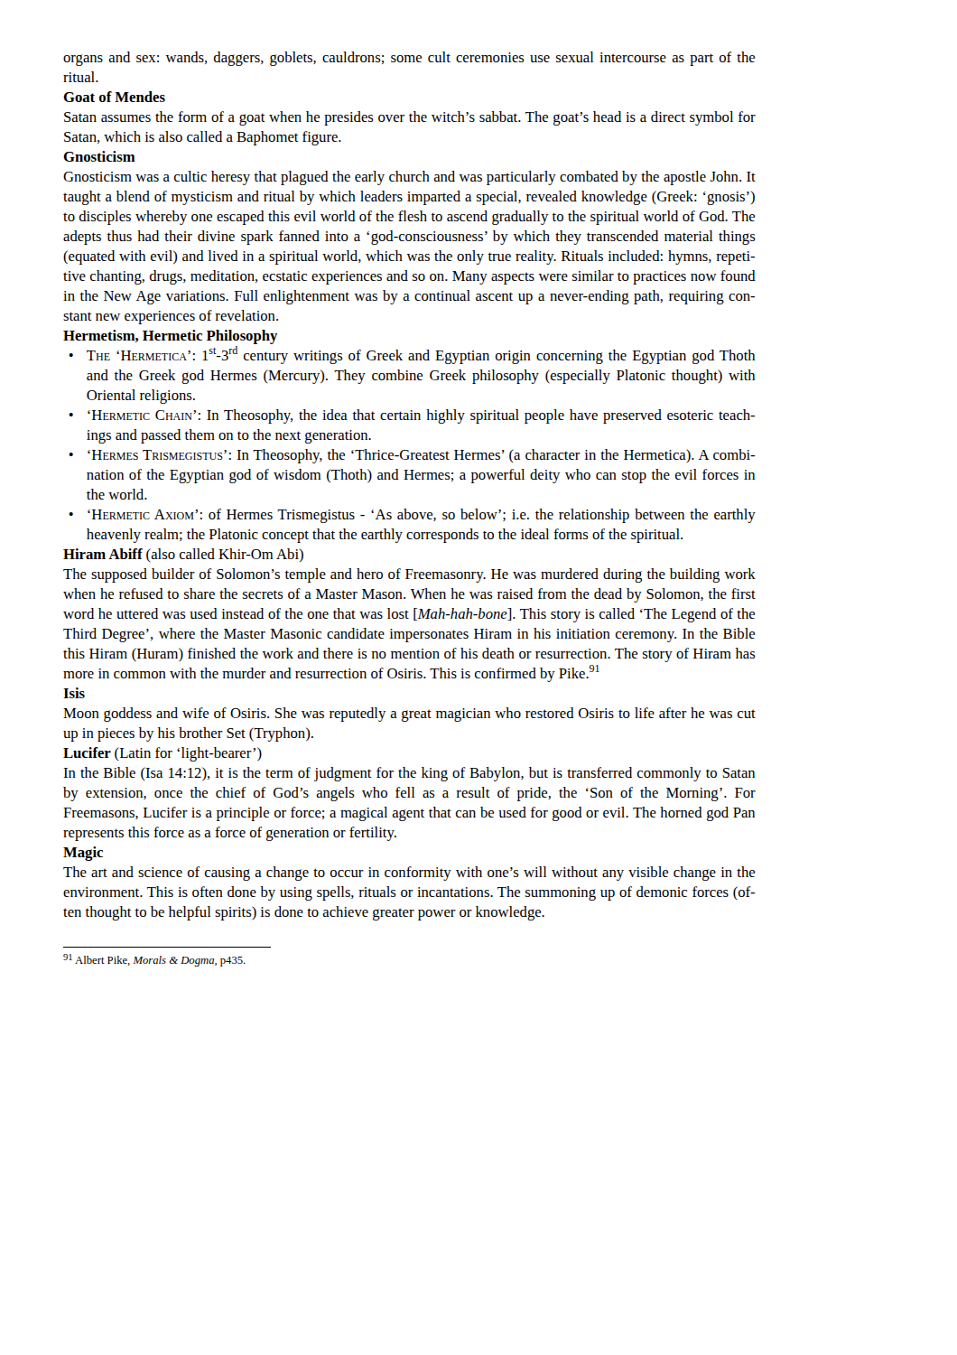organs and sex: wands, daggers, goblets, cauldrons; some cult ceremonies use sexual intercourse as part of the ritual.
Goat of Mendes
Satan assumes the form of a goat when he presides over the witch’s sabbat. The goat’s head is a direct symbol for Satan, which is also called a Baphomet figure.
Gnosticism
Gnosticism was a cultic heresy that plagued the early church and was particularly combated by the apostle John. It taught a blend of mysticism and ritual by which leaders imparted a special, revealed knowledge (Greek: ‘gnosis’) to disciples whereby one escaped this evil world of the flesh to ascend gradually to the spiritual world of God. The adepts thus had their divine spark fanned into a ‘god-consciousness’ by which they transcended material things (equated with evil) and lived in a spiritual world, which was the only true reality. Rituals included: hymns, repetitive chanting, drugs, meditation, ecstatic experiences and so on. Many aspects were similar to practices now found in the New Age variations. Full enlightenment was by a continual ascent up a never-ending path, requiring constant new experiences of revelation.
Hermetism, Hermetic Philosophy
The ‘Hermetica’: 1st-3rd century writings of Greek and Egyptian origin concerning the Egyptian god Thoth and the Greek god Hermes (Mercury). They combine Greek philosophy (especially Platonic thought) with Oriental religions.
‘Hermetic Chain’: In Theosophy, the idea that certain highly spiritual people have preserved esoteric teachings and passed them on to the next generation.
‘Hermes Trismegistus’: In Theosophy, the ‘Thrice-Greatest Hermes’ (a character in the Hermetica). A combination of the Egyptian god of wisdom (Thoth) and Hermes; a powerful deity who can stop the evil forces in the world.
‘Hermetic Axiom’: of Hermes Trismegistus - ‘As above, so below’; i.e. the relationship between the earthly heavenly realm; the Platonic concept that the earthly corresponds to the ideal forms of the spiritual.
Hiram Abiff (also called Khir-Om Abi)
The supposed builder of Solomon’s temple and hero of Freemasonry. He was murdered during the building work when he refused to share the secrets of a Master Mason. When he was raised from the dead by Solomon, the first word he uttered was used instead of the one that was lost [Mah-hah-bone]. This story is called ‘The Legend of the Third Degree’, where the Master Masonic candidate impersonates Hiram in his initiation ceremony. In the Bible this Hiram (Huram) finished the work and there is no mention of his death or resurrection. The story of Hiram has more in common with the murder and resurrection of Osiris. This is confirmed by Pike.91
Isis
Moon goddess and wife of Osiris. She was reputedly a great magician who restored Osiris to life after he was cut up in pieces by his brother Set (Tryphon).
Lucifer (Latin for ‘light-bearer’)
In the Bible (Isa 14:12), it is the term of judgment for the king of Babylon, but is transferred commonly to Satan by extension, once the chief of God’s angels who fell as a result of pride, the ‘Son of the Morning’. For Freemasons, Lucifer is a principle or force; a magical agent that can be used for good or evil. The horned god Pan represents this force as a force of generation or fertility.
Magic
The art and science of causing a change to occur in conformity with one’s will without any visible change in the environment. This is often done by using spells, rituals or incantations. The summoning up of demonic forces (often thought to be helpful spirits) is done to achieve greater power or knowledge.
91 Albert Pike, Morals & Dogma, p435.